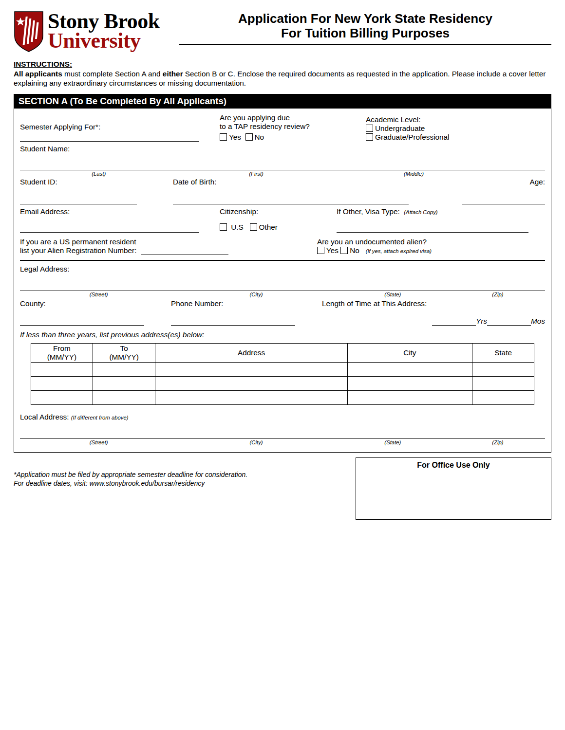Stony Brook
University
Application For New York State Residency
For Tuition Billing Purposes
INSTRUCTIONS:
All applicants must complete Section A and either Section B or C. Enclose the required documents as requested in the application. Please include a cover letter explaining any extraordinary circumstances or missing documentation.
SECTION A (To Be Completed By All Applicants)
Semester Applying For*:
Are you applying due
to a TAP residency review?
Yes No
Academic Level:
Undergraduate
Graduate/Professional
Student Name:
(Last)(First)(Middle)
Student ID:
Date of Birth:
Age:
Email Address:
Citizenship:
If Other, Visa Type: (Attach Copy)
U.S Other
If you are a US permanent resident
list your Alien Registration Number:
Are you an undocumented alien?
Yes No (If yes, attach expired visa)
Legal Address:
(Street)(City)(State)(Zip)
County:
Phone Number:
Length of Time at This Address:
Yrs Mos
If less than three years, list previous address(es) below:
| From (MM/YY) | To (MM/YY) | Address | City | State |
| --- | --- | --- | --- | --- |
Local Address: (If different from above)
(Street)(City)(State)(Zip)
*Application must be filed by appropriate semester deadline for consideration.
For deadline dates, visit: www.stonybrook.edu/bursar/residency
For Office Use Only